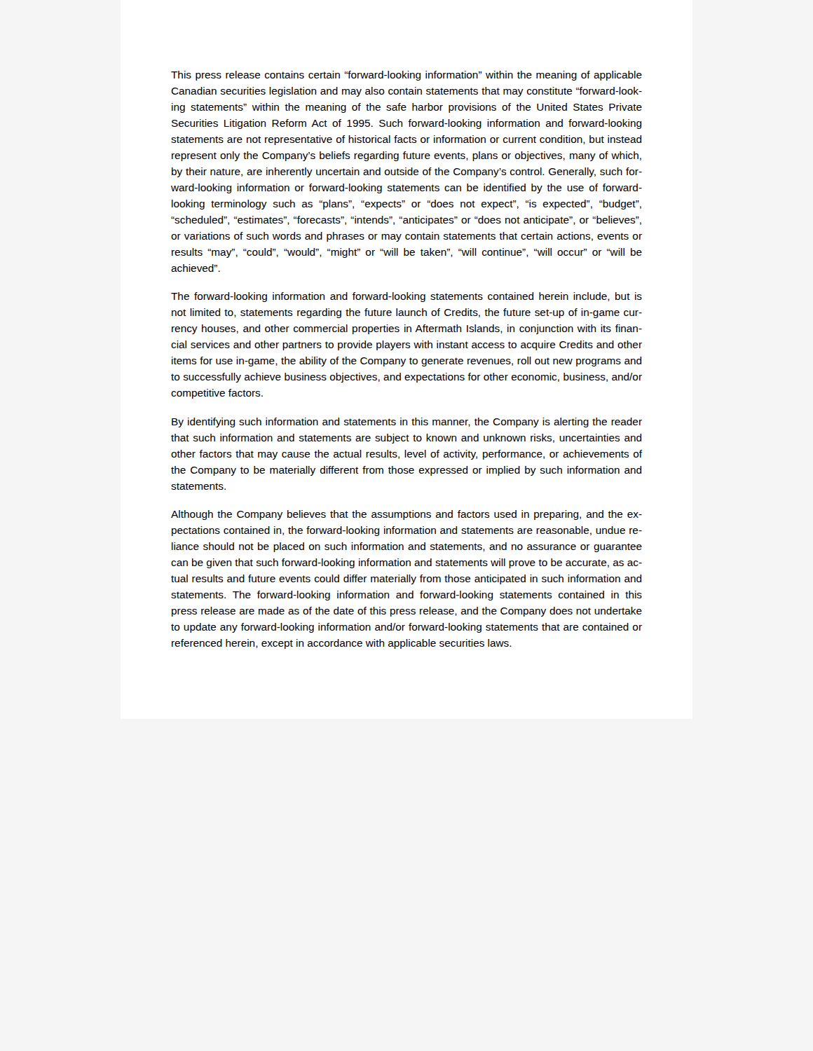This press release contains certain “forward-looking information” within the meaning of applicable Canadian securities legislation and may also contain statements that may constitute “forward-looking statements” within the meaning of the safe harbor provisions of the United States Private Securities Litigation Reform Act of 1995. Such forward-looking information and forward-looking statements are not representative of historical facts or information or current condition, but instead represent only the Company’s beliefs regarding future events, plans or objectives, many of which, by their nature, are inherently uncertain and outside of the Company’s control. Generally, such forward-looking information or forward-looking statements can be identified by the use of forward-looking terminology such as “plans”, “expects” or “does not expect”, “is expected”, “budget”, “scheduled”, “estimates”, “forecasts”, “intends”, “anticipates” or “does not anticipate”, or “believes”, or variations of such words and phrases or may contain statements that certain actions, events or results “may”, “could”, “would”, “might” or “will be taken”, “will continue”, “will occur” or “will be achieved”.
The forward-looking information and forward-looking statements contained herein include, but is not limited to, statements regarding the future launch of Credits, the future set-up of in-game currency houses, and other commercial properties in Aftermath Islands, in conjunction with its financial services and other partners to provide players with instant access to acquire Credits and other items for use in-game, the ability of the Company to generate revenues, roll out new programs and to successfully achieve business objectives, and expectations for other economic, business, and/or competitive factors.
By identifying such information and statements in this manner, the Company is alerting the reader that such information and statements are subject to known and unknown risks, uncertainties and other factors that may cause the actual results, level of activity, performance, or achievements of the Company to be materially different from those expressed or implied by such information and statements.
Although the Company believes that the assumptions and factors used in preparing, and the expectations contained in, the forward-looking information and statements are reasonable, undue reliance should not be placed on such information and statements, and no assurance or guarantee can be given that such forward-looking information and statements will prove to be accurate, as actual results and future events could differ materially from those anticipated in such information and statements. The forward-looking information and forward-looking statements contained in this press release are made as of the date of this press release, and the Company does not undertake to update any forward-looking information and/or forward-looking statements that are contained or referenced herein, except in accordance with applicable securities laws.